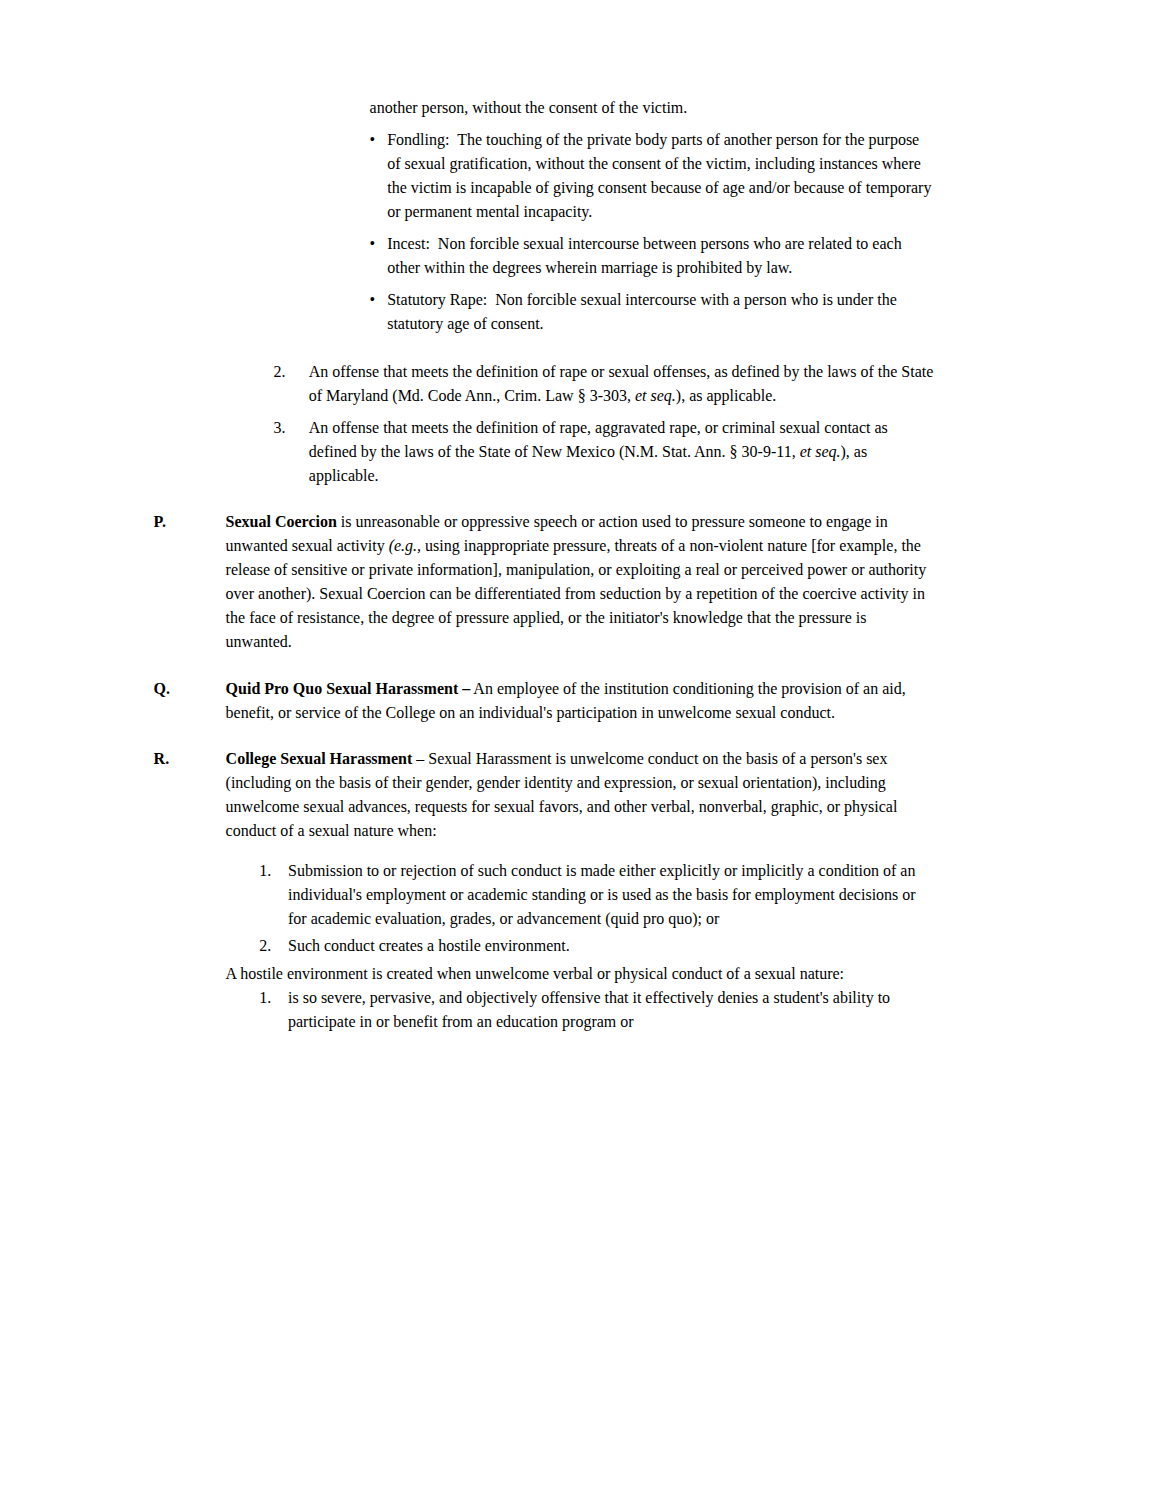another person, without the consent of the victim.
Fondling: The touching of the private body parts of another person for the purpose of sexual gratification, without the consent of the victim, including instances where the victim is incapable of giving consent because of age and/or because of temporary or permanent mental incapacity.
Incest: Non forcible sexual intercourse between persons who are related to each other within the degrees wherein marriage is prohibited by law.
Statutory Rape: Non forcible sexual intercourse with a person who is under the statutory age of consent.
2. An offense that meets the definition of rape or sexual offenses, as defined by the laws of the State of Maryland (Md. Code Ann., Crim. Law § 3-303, et seq.), as applicable.
3. An offense that meets the definition of rape, aggravated rape, or criminal sexual contact as defined by the laws of the State of New Mexico (N.M. Stat. Ann. § 30-9-11, et seq.), as applicable.
P.
Sexual Coercion is unreasonable or oppressive speech or action used to pressure someone to engage in unwanted sexual activity (e.g., using inappropriate pressure, threats of a non-violent nature [for example, the release of sensitive or private information], manipulation, or exploiting a real or perceived power or authority over another). Sexual Coercion can be differentiated from seduction by a repetition of the coercive activity in the face of resistance, the degree of pressure applied, or the initiator's knowledge that the pressure is unwanted.
Q.
Quid Pro Quo Sexual Harassment – An employee of the institution conditioning the provision of an aid, benefit, or service of the College on an individual's participation in unwelcome sexual conduct.
R.
College Sexual Harassment – Sexual Harassment is unwelcome conduct on the basis of a person's sex (including on the basis of their gender, gender identity and expression, or sexual orientation), including unwelcome sexual advances, requests for sexual favors, and other verbal, nonverbal, graphic, or physical conduct of a sexual nature when:
Submission to or rejection of such conduct is made either explicitly or implicitly a condition of an individual's employment or academic standing or is used as the basis for employment decisions or for academic evaluation, grades, or advancement (quid pro quo); or
Such conduct creates a hostile environment.
A hostile environment is created when unwelcome verbal or physical conduct of a sexual nature:
is so severe, pervasive, and objectively offensive that it effectively denies a student's ability to participate in or benefit from an education program or